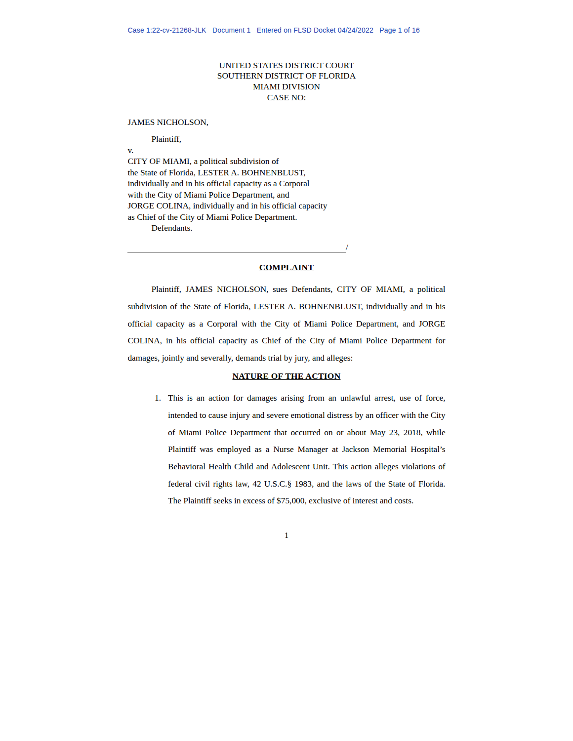Case 1:22-cv-21268-JLK Document 1 Entered on FLSD Docket 04/24/2022 Page 1 of 16
UNITED STATES DISTRICT COURT
SOUTHERN DISTRICT OF FLORIDA
MIAMI DIVISION
CASE NO:
JAMES NICHOLSON,
Plaintiff,
v.
CITY OF MIAMI, a political subdivision of
the State of Florida, LESTER A. BOHNENBLUST,
individually and in his official capacity as a Corporal
with the City of Miami Police Department, and
JORGE COLINA, individually and in his official capacity
as Chief of the City of Miami Police Department.
Defendants.
/
COMPLAINT
Plaintiff, JAMES NICHOLSON, sues Defendants, CITY OF MIAMI, a political subdivision of the State of Florida, LESTER A. BOHNENBLUST, individually and in his official capacity as a Corporal with the City of Miami Police Department, and JORGE COLINA, in his official capacity as Chief of the City of Miami Police Department for damages, jointly and severally, demands trial by jury, and alleges:
NATURE OF THE ACTION
This is an action for damages arising from an unlawful arrest, use of force, intended to cause injury and severe emotional distress by an officer with the City of Miami Police Department that occurred on or about May 23, 2018, while Plaintiff was employed as a Nurse Manager at Jackson Memorial Hospital’s Behavioral Health Child and Adolescent Unit. This action alleges violations of federal civil rights law, 42 U.S.C.§ 1983, and the laws of the State of Florida. The Plaintiff seeks in excess of $75,000, exclusive of interest and costs.
1